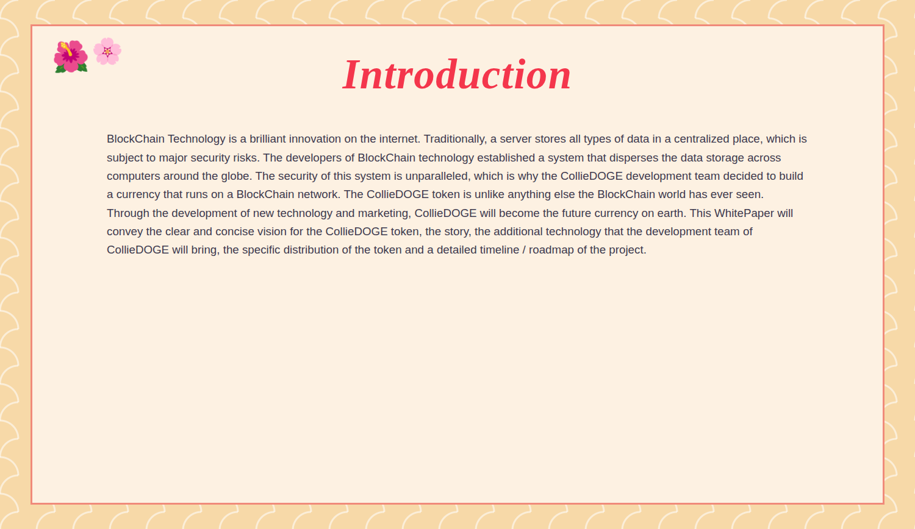🌺🌸
Introduction
BlockChain Technology is a brilliant innovation on the internet. Traditionally, a server stores all types of data in a centralized place, which is subject to major security risks. The developers of BlockChain technology established a system that disperses the data storage across computers around the globe. The security of this system is unparalleled, which is why the CollieDOGE development team decided to build a currency that runs on a BlockChain network. The CollieDOGE token is unlike anything else the BlockChain world has ever seen. Through the development of new technology and marketing, CollieDOGE will become the future currency on earth. This WhitePaper will convey the clear and concise vision for the CollieDOGE token, the story, the additional technology that the development team of CollieDOGE will bring, the specific distribution of the token and a detailed timeline / roadmap of the project.